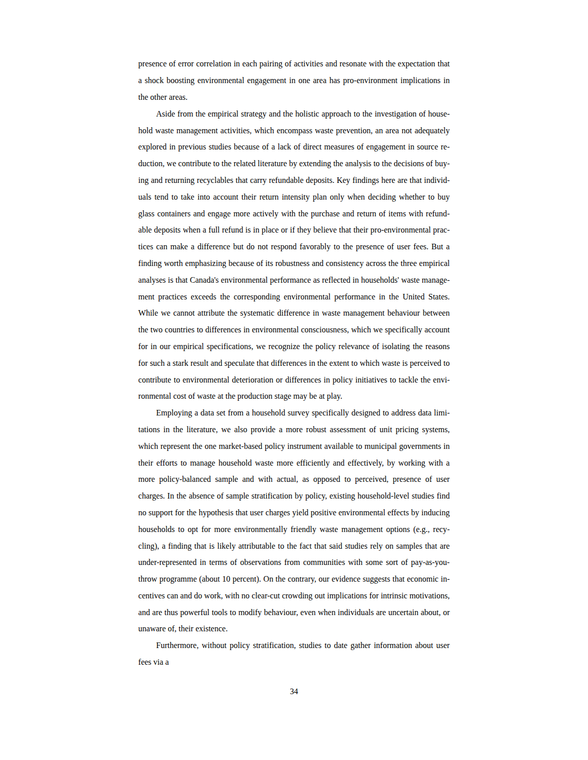presence of error correlation in each pairing of activities and resonate with the expectation that a shock boosting environmental engagement in one area has pro-environment implications in the other areas.
Aside from the empirical strategy and the holistic approach to the investigation of household waste management activities, which encompass waste prevention, an area not adequately explored in previous studies because of a lack of direct measures of engagement in source reduction, we contribute to the related literature by extending the analysis to the decisions of buying and returning recyclables that carry refundable deposits. Key findings here are that individuals tend to take into account their return intensity plan only when deciding whether to buy glass containers and engage more actively with the purchase and return of items with refundable deposits when a full refund is in place or if they believe that their pro-environmental practices can make a difference but do not respond favorably to the presence of user fees. But a finding worth emphasizing because of its robustness and consistency across the three empirical analyses is that Canada's environmental performance as reflected in households' waste management practices exceeds the corresponding environmental performance in the United States. While we cannot attribute the systematic difference in waste management behaviour between the two countries to differences in environmental consciousness, which we specifically account for in our empirical specifications, we recognize the policy relevance of isolating the reasons for such a stark result and speculate that differences in the extent to which waste is perceived to contribute to environmental deterioration or differences in policy initiatives to tackle the environmental cost of waste at the production stage may be at play.
Employing a data set from a household survey specifically designed to address data limitations in the literature, we also provide a more robust assessment of unit pricing systems, which represent the one market-based policy instrument available to municipal governments in their efforts to manage household waste more efficiently and effectively, by working with a more policy-balanced sample and with actual, as opposed to perceived, presence of user charges. In the absence of sample stratification by policy, existing household-level studies find no support for the hypothesis that user charges yield positive environmental effects by inducing households to opt for more environmentally friendly waste management options (e.g., recycling), a finding that is likely attributable to the fact that said studies rely on samples that are under-represented in terms of observations from communities with some sort of pay-as-you-throw programme (about 10 percent). On the contrary, our evidence suggests that economic incentives can and do work, with no clear-cut crowding out implications for intrinsic motivations, and are thus powerful tools to modify behaviour, even when individuals are uncertain about, or unaware of, their existence.
Furthermore, without policy stratification, studies to date gather information about user fees via a
34